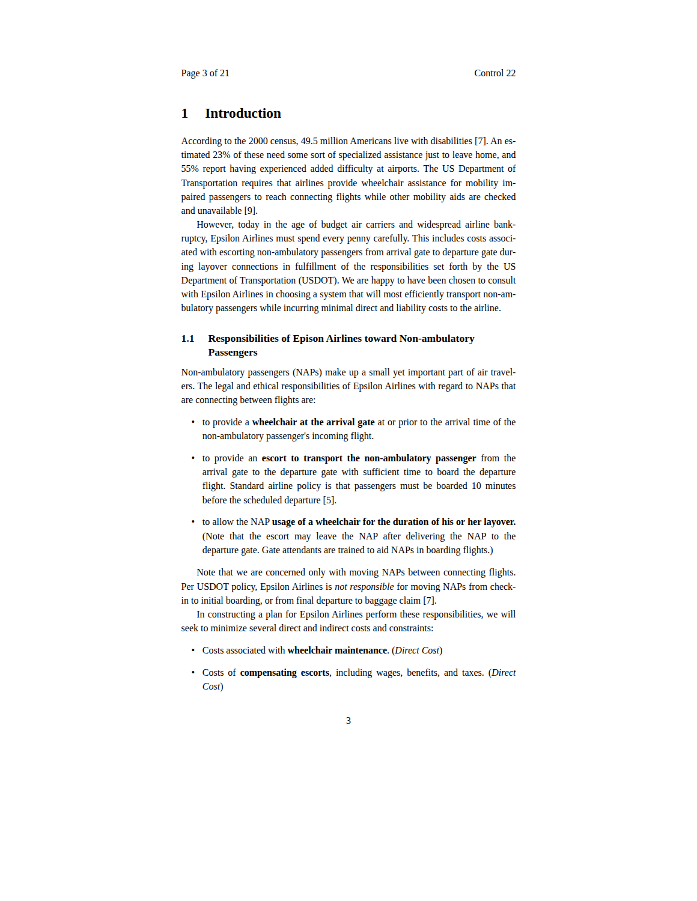Page 3 of 21 Control 22
1 Introduction
According to the 2000 census, 49.5 million Americans live with disabilities [7]. An estimated 23% of these need some sort of specialized assistance just to leave home, and 55% report having experienced added difficulty at airports. The US Department of Transportation requires that airlines provide wheelchair assistance for mobility impaired passengers to reach connecting flights while other mobility aids are checked and unavailable [9].
However, today in the age of budget air carriers and widespread airline bankruptcy, Epsilon Airlines must spend every penny carefully. This includes costs associated with escorting non-ambulatory passengers from arrival gate to departure gate during layover connections in fulfillment of the responsibilities set forth by the US Department of Transportation (USDOT). We are happy to have been chosen to consult with Epsilon Airlines in choosing a system that will most efficiently transport non-ambulatory passengers while incurring minimal direct and liability costs to the airline.
1.1 Responsibilities of Epison Airlines toward Non-ambulatory Passengers
Non-ambulatory passengers (NAPs) make up a small yet important part of air travelers. The legal and ethical responsibilities of Epsilon Airlines with regard to NAPs that are connecting between flights are:
to provide a wheelchair at the arrival gate at or prior to the arrival time of the non-ambulatory passenger's incoming flight.
to provide an escort to transport the non-ambulatory passenger from the arrival gate to the departure gate with sufficient time to board the departure flight. Standard airline policy is that passengers must be boarded 10 minutes before the scheduled departure [5].
to allow the NAP usage of a wheelchair for the duration of his or her layover. (Note that the escort may leave the NAP after delivering the NAP to the departure gate. Gate attendants are trained to aid NAPs in boarding flights.)
Note that we are concerned only with moving NAPs between connecting flights. Per USDOT policy, Epsilon Airlines is not responsible for moving NAPs from check-in to initial boarding, or from final departure to baggage claim [7].
In constructing a plan for Epsilon Airlines perform these responsibilities, we will seek to minimize several direct and indirect costs and constraints:
Costs associated with wheelchair maintenance. (Direct Cost)
Costs of compensating escorts, including wages, benefits, and taxes. (Direct Cost)
3